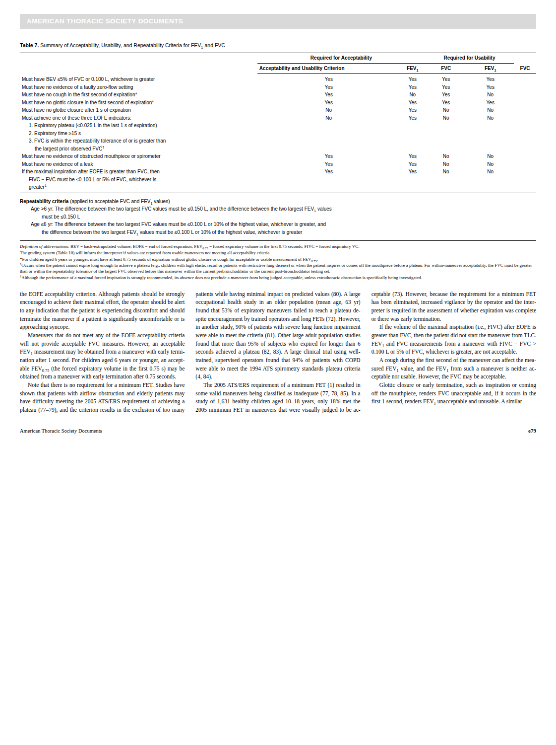American Thoracic Society Documents
Table 7. Summary of Acceptability, Usability, and Repeatability Criteria for FEV1 and FVC
| | Required for Acceptability | Required for Usability |
| --- | --- | --- |
| Acceptability and Usability Criterion | FEV 1 | FVC | FEV 1 | FVC |
| Must have BEV ≤5% of FVC or 0.100 L, whichever is greater | Yes | Yes | Yes | Yes |
| Must have no evidence of a faulty zero-flow setting | Yes | Yes | Yes | Yes |
| Must have no cough in the first second of expiration* | Yes | No | Yes | No |
| Must have no glottic closure in the first second of expiration* | Yes | Yes | Yes | Yes |
| Must have no glottic closure after 1 s of expiration | No | Yes | No | No |
| Must achieve one of these three EOFE indicators: | No | Yes | No | No |
| 1. Expiratory plateau (≤0.025 L in the last 1 s of expiration) | | | | |
| 2. Expiratory time ≥15 s | | | | |
| 3. FVC is within the repeatability tolerance of or is greater than | | | | |
| the largest prior observed FVC † | | | | |
| Must have no evidence of obstructed mouthpiece or spirometer | Yes | Yes | No | No |
| Must have no evidence of a leak | Yes | Yes | No | No |
| If the maximal inspiration after EOFE is greater than FVC, then | Yes | Yes | No | No |
| FIVC − FVC must be ≤0.100 L or 5% of FVC, whichever is | | | | |
| greater ‡ | | | | |
Repeatability criteria (applied to acceptable FVC and FEV1 values)
Age >6 yr: The difference between the two largest FVC values must be ≤0.150 L, and the difference between the two largest FEV1 values
must be ≤0.150 L
Age ≤6 yr: The difference between the two largest FVC values must be ≤0.100 L or 10% of the highest value, whichever is greater, and
the difference between the two largest FEV1 values must be ≤0.100 L or 10% of the highest value, whichever is greater
Definition of abbreviations: BEV = back-extrapolated volume; EOFE = end of forced expiration; FEV0.75 = forced expiratory volume in the first 0.75 seconds; FIVC = forced inspiratory VC.
The grading system (Table 10) will inform the interpreter if values are reported from usable maneuvers not meeting all acceptability criteria.
*For children aged 6 years or younger, must have at least 0.75 seconds of expiration without glottic closure or cough for acceptable or usable measurement of FEV0.75.
†Occurs when the patient cannot expire long enough to achieve a plateau (e.g., children with high elastic recoil or patients with restrictive lung disease) or when the patient inspires or comes off the mouthpiece before a plateau. For within-maneuver acceptability, the FVC must be greater than or within the repeatability tolerance of the largest FVC observed before this maneuver within the current prebronchodilator or the current post-bronchodilator testing set.
‡Although the performance of a maximal forced inspiration is strongly recommended, its absence does not preclude a maneuver from being judged acceptable, unless extrathoracic obstruction is specifically being investigated.
the EOFE acceptability criterion. Although patients should be strongly encouraged to achieve their maximal effort, the operator should be alert to any indication that the patient is experiencing discomfort and should terminate the maneuver if a patient is significantly uncomfortable or is approaching syncope.
Maneuvers that do not meet any of the EOFE acceptability criteria will not provide acceptable FVC measures. However, an acceptable FEV1 measurement may be obtained from a maneuver with early termination after 1 second. For children aged 6 years or younger, an acceptable FEV0.75 (the forced expiratory volume in the first 0.75 s) may be obtained from a maneuver with early termination after 0.75 seconds.
Note that there is no requirement for a minimum FET. Studies have shown that patients with airflow obstruction and elderly patients may have difficulty meeting the 2005 ATS/ERS requirement of achieving a plateau (77–79), and the criterion results in the exclusion of too many patients while having minimal impact on predicted values (80). A large occupational health study in an older population (mean age, 63 yr) found that 53% of expiratory maneuvers failed to reach a plateau despite encouragement by trained operators and long FETs (72). However, in another study, 90% of patients with severe lung function impairment were able to meet the criteria (81). Other large adult population studies found that more than 95% of subjects who expired for longer than 6 seconds achieved a plateau (82, 83). A large clinical trial using well-trained, supervised operators found that 94% of patients with COPD were able to meet the 1994 ATS spirometry standards plateau criteria (4, 84).
The 2005 ATS/ERS requirement of a minimum FET (1) resulted in some valid maneuvers being classified as inadequate (77, 78, 85). In a study of 1,631 healthy children aged 10–18 years, only 18% met the 2005 minimum FET in maneuvers that were visually judged to be acceptable (73). However, because the requirement for a minimum FET has been eliminated, increased vigilance by the operator and the interpreter is required in the assessment of whether expiration was complete or there was early termination.
If the volume of the maximal inspiration (i.e., FIVC) after EOFE is greater than FVC, then the patient did not start the maneuver from TLC. FEV1 and FVC measurements from a maneuver with FIVC − FVC > 0.100 L or 5% of FVC, whichever is greater, are not acceptable.
A cough during the first second of the maneuver can affect the measured FEV1 value, and the FEV1 from such a maneuver is neither acceptable nor usable. However, the FVC may be acceptable.
Glottic closure or early termination, such as inspiration or coming off the mouthpiece, renders FVC unacceptable and, if it occurs in the first 1 second, renders FEV1 unacceptable and unusable. A similar
American Thoracic Society Documents e79